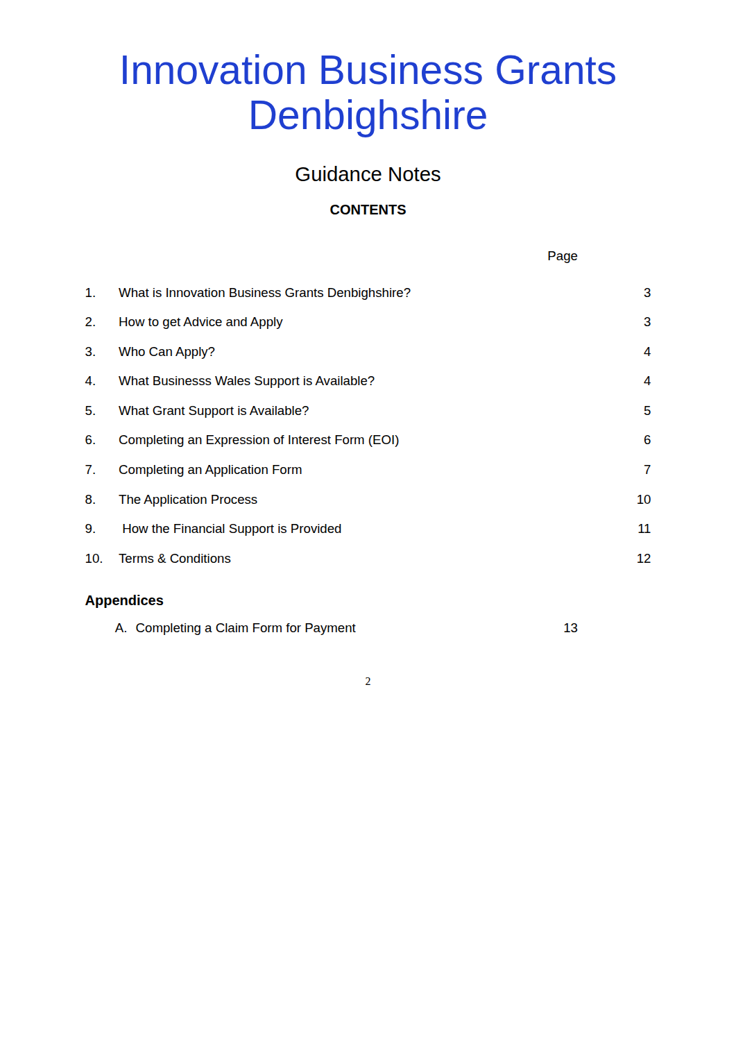Innovation Business Grants
Denbighshire
Guidance Notes
CONTENTS
Page
| 1. | What is Innovation Business Grants Denbighshire? | 3 |
| 2. | How to get Advice and Apply | 3 |
| 3. | Who Can Apply? | 4 |
| 4. | What Businesss Wales Support is Available? | 4 |
| 5. | What Grant Support is Available? | 5 |
| 6. | Completing an Expression of Interest Form (EOI) | 6 |
| 7. | Completing an Application Form | 7 |
| 8. | The Application Process | 10 |
| 9. | How the Financial Support is Provided | 11 |
| 10. | Terms & Conditions | 12 |
Appendices
| A. | Completing a Claim Form for Payment | 13 |
2